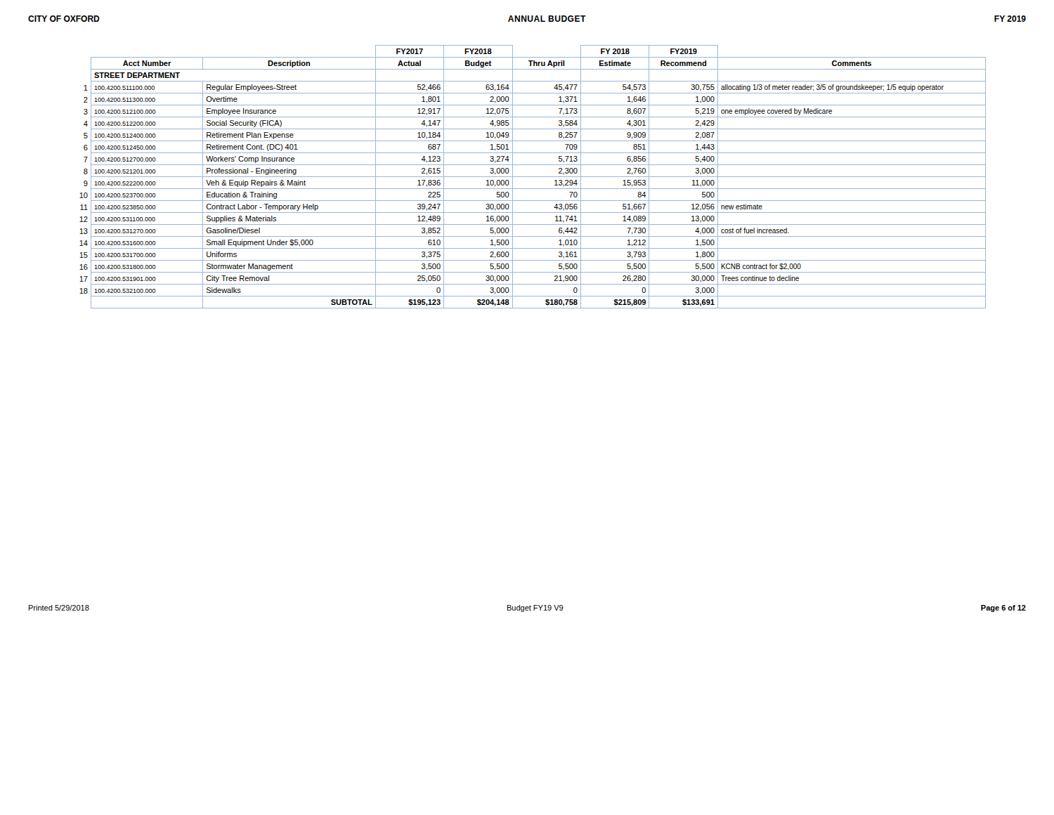CITY OF OXFORD
ANNUAL BUDGET
FY 2019
| | | | FY2017 | FY2018 | | FY 2018 | FY2019 | |
| --- | --- | --- | --- | --- | --- | --- | --- | --- |
| | Acct Number | Description | Actual | Budget | Thru April | Estimate | Recommend | Comments |
| | STREET DEPARTMENT | | | | | | |
| 1 | 100.4200.511100.000 | Regular Employees-Street | 52,466 | 63,164 | 45,477 | 54,573 | 30,755 | allocating 1/3 of meter reader; 3/5 of groundskeeper; 1/5 equip operator |
| 2 | 100.4200.511300.000 | Overtime | 1,801 | 2,000 | 1,371 | 1,646 | 1,000 | |
| 3 | 100.4200.512100.000 | Employee Insurance | 12,917 | 12,075 | 7,173 | 8,607 | 5,219 | one employee covered by Medicare |
| 4 | 100.4200.512200.000 | Social Security (FICA) | 4,147 | 4,985 | 3,584 | 4,301 | 2,429 | |
| 5 | 100.4200.512400.000 | Retirement Plan Expense | 10,184 | 10,049 | 8,257 | 9,909 | 2,087 | |
| 6 | 100.4200.512450.000 | Retirement Cont. (DC) 401 | 687 | 1,501 | 709 | 851 | 1,443 | |
| 7 | 100.4200.512700.000 | Workers' Comp Insurance | 4,123 | 3,274 | 5,713 | 6,856 | 5,400 | |
| 8 | 100.4200.521201.000 | Professional - Engineering | 2,615 | 3,000 | 2,300 | 2,760 | 3,000 | |
| 9 | 100.4200.522200.000 | Veh & Equip Repairs & Maint | 17,836 | 10,000 | 13,294 | 15,953 | 11,000 | |
| 10 | 100.4200.523700.000 | Education & Training | 225 | 500 | 70 | 84 | 500 | |
| 11 | 100.4200.523850.000 | Contract Labor - Temporary Help | 39,247 | 30,000 | 43,056 | 51,667 | 12,056 | new estimate |
| 12 | 100.4200.531100.000 | Supplies & Materials | 12,489 | 16,000 | 11,741 | 14,089 | 13,000 | |
| 13 | 100.4200.531270.000 | Gasoline/Diesel | 3,852 | 5,000 | 6,442 | 7,730 | 4,000 | cost of fuel increased. |
| 14 | 100.4200.531600.000 | Small Equipment Under $5,000 | 610 | 1,500 | 1,010 | 1,212 | 1,500 | |
| 15 | 100.4200.531700.000 | Uniforms | 3,375 | 2,600 | 3,161 | 3,793 | 1,800 | |
| 16 | 100.4200.531800.000 | Stormwater Management | 3,500 | 5,500 | 5,500 | 5,500 | 5,500 | KCNB contract for $2,000 |
| 17 | 100.4200.531901.000 | City Tree Removal | 25,050 | 30,000 | 21,900 | 26,280 | 30,000 | Trees continue to decline |
| 18 | 100.4200.532100.000 | Sidewalks | 0 | 3,000 | 0 | 0 | 3,000 | |
| | | SUBTOTAL | $195,123 | $204,148 | $180,758 | $215,809 | $133,691 | |
Printed 5/29/2018
Budget FY19 V9
Page 6 of 12